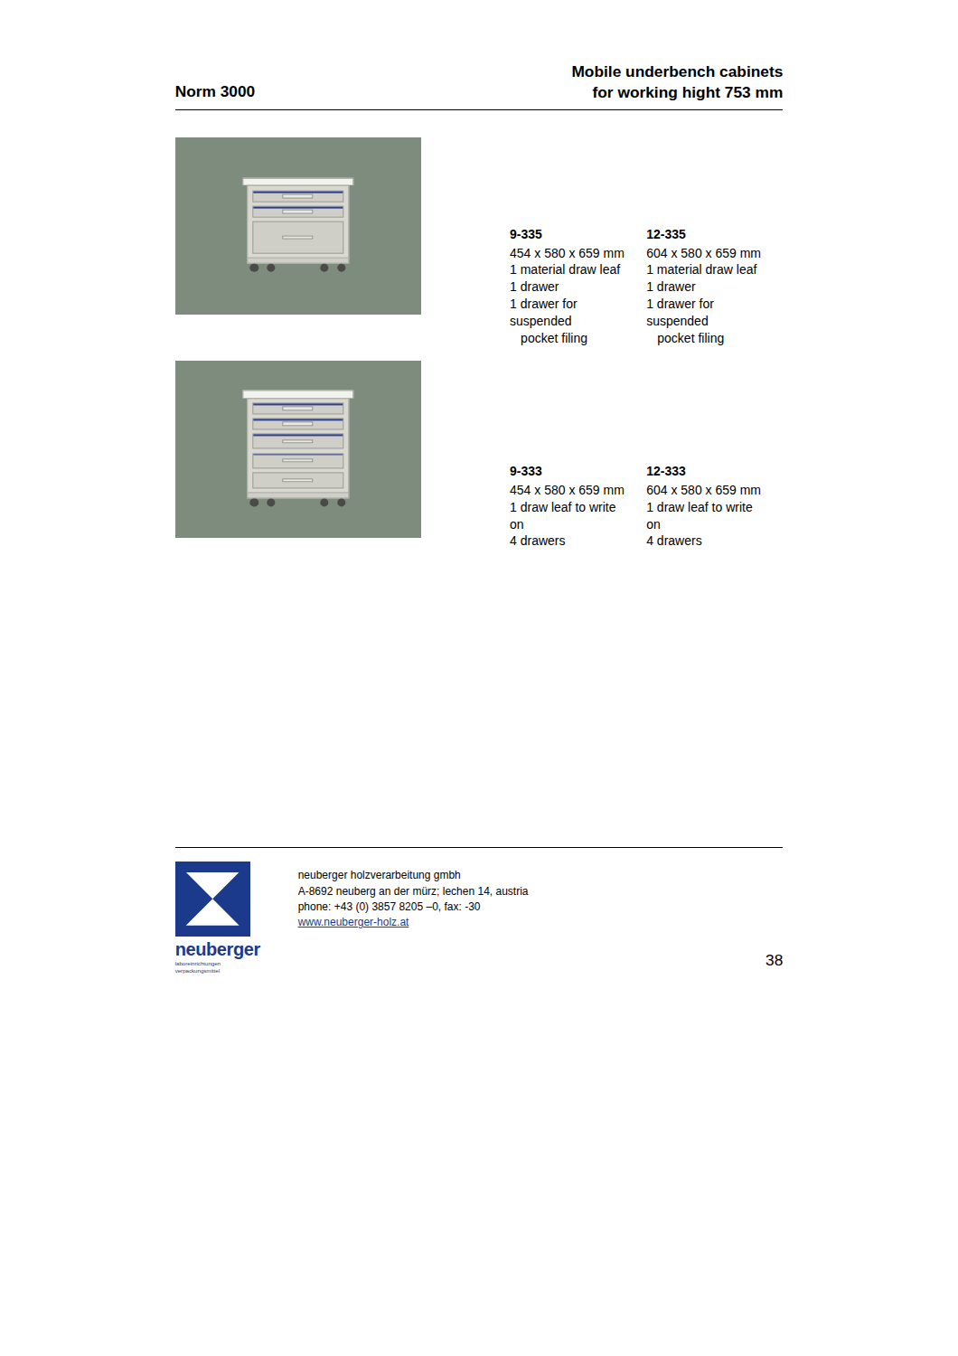Norm 3000
Mobile underbench cabinets
for working hight 753 mm
9-335
454 x 580 x 659 mm
1 material draw leaf
1 drawer
1 drawer for suspended
pocket filing
12-335
604 x 580 x 659 mm
1 material draw leaf
1 drawer
1 drawer for suspended
pocket filing
9-333
454 x 580 x 659 mm
1 draw leaf to write on
4 drawers
12-333
604 x 580 x 659 mm
1 draw leaf to write on
4 drawers
neuberger
laboreinrichtungen
verpackungsmittel
neuberger holzverarbeitung gmbh
A-8692 neuberg an der mürz; lechen 14, austria
phone: +43 (0) 3857 8205 –0, fax: -30
www.neuberger-holz.at
38